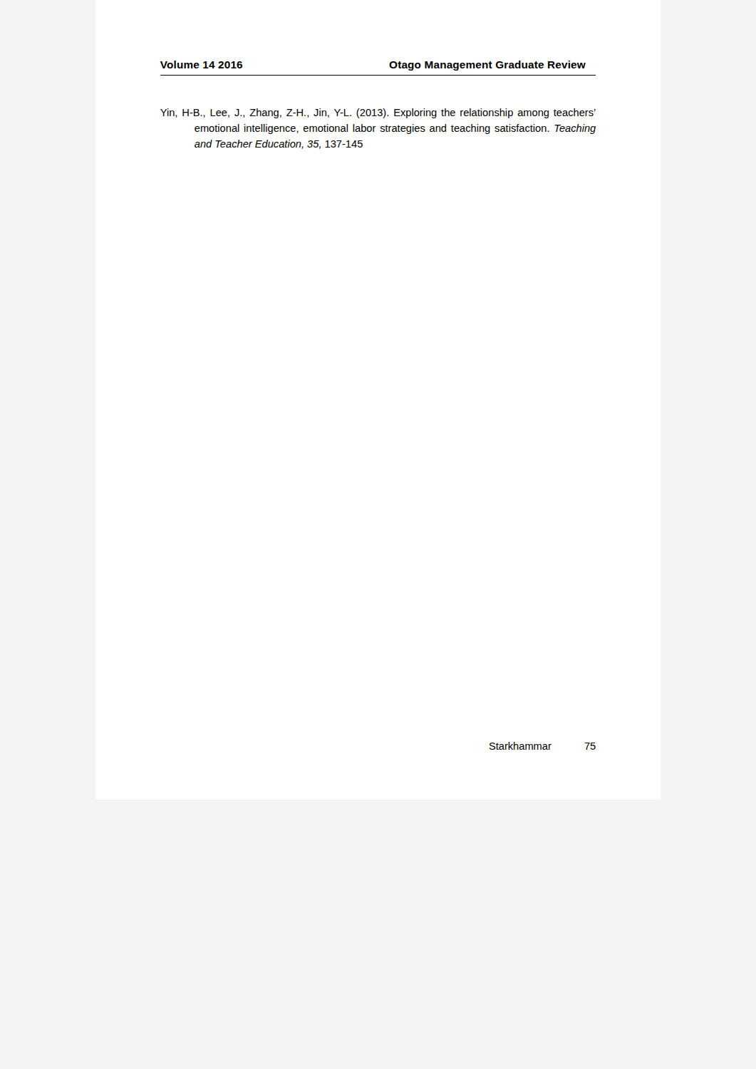Volume 14 2016 Otago Management Graduate Review
Yin, H-B., Lee, J., Zhang, Z-H., Jin, Y-L. (2013). Exploring the relationship among teachers’ emotional intelligence, emotional labor strategies and teaching satisfaction. Teaching and Teacher Education, 35, 137-145
Starkhammar 75